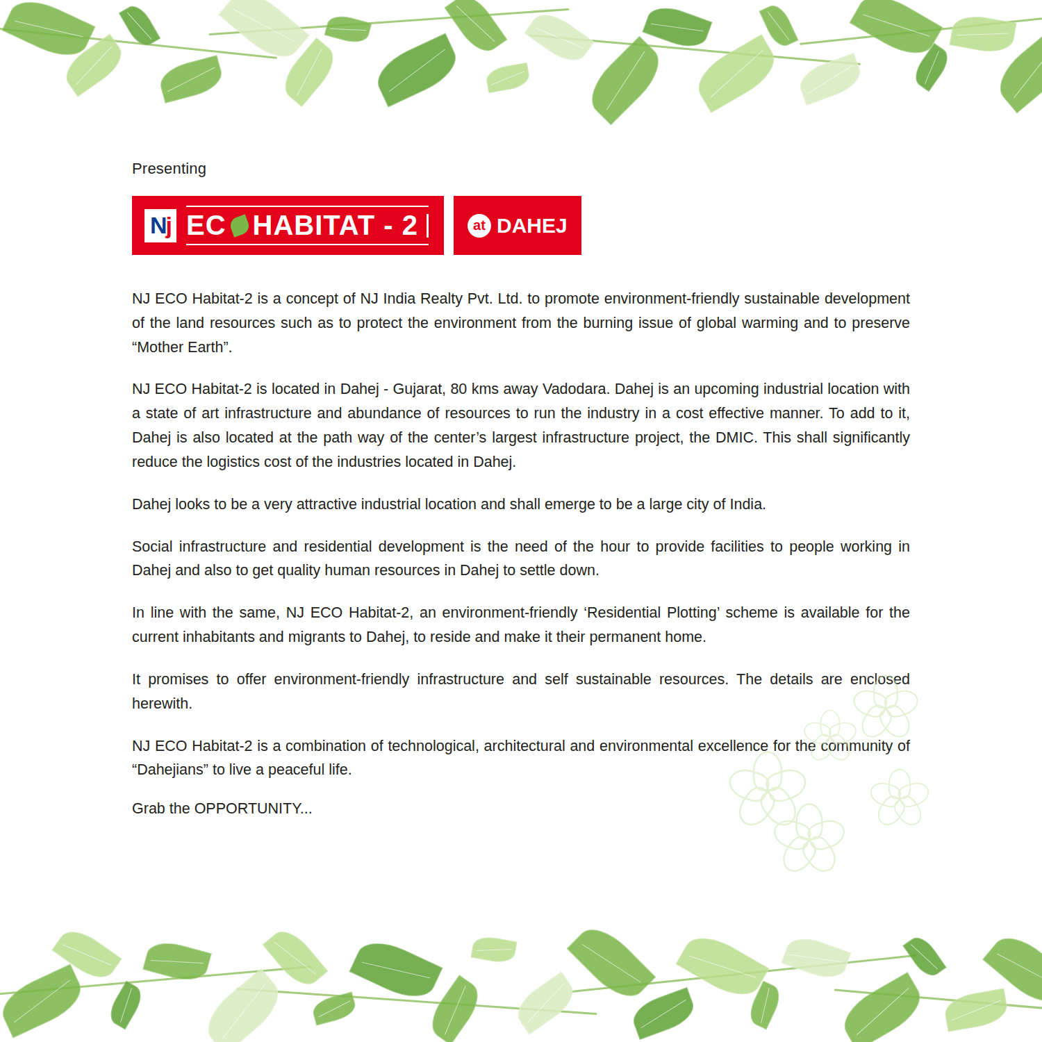Presenting
Nj
EC HABITAT - 2
at DAHEJ
NJ ECO Habitat‑2 is a concept of NJ India Realty Pvt. Ltd. to promote environment-friendly sustainable development of the land resources such as to protect the environment from the burning issue of global warming and to preserve “Mother Earth”.
NJ ECO Habitat‑2 is located in Dahej - Gujarat, 80 kms away Vadodara. Dahej is an upcoming industrial location with a state of art infrastructure and abundance of resources to run the industry in a cost effective manner. To add to it, Dahej is also located at the path way of the center’s largest infrastructure project, the DMIC. This shall significantly reduce the logistics cost of the industries located in Dahej.
Dahej looks to be a very attractive industrial location and shall emerge to be a large city of India.
Social infrastructure and residential development is the need of the hour to provide facilities to people working in Dahej and also to get quality human resources in Dahej to settle down.
In line with the same, NJ ECO Habitat‑2, an environment-friendly ‘Residential Plotting’ scheme is available for the current inhabitants and migrants to Dahej, to reside and make it their permanent home.
It promises to offer environment-friendly infrastructure and self sustainable resources. The details are enclosed herewith.
NJ ECO Habitat‑2 is a combination of technological, architectural and environmental excellence for the community of “Dahejians” to live a peaceful life.
Grab the OPPORTUNITY...